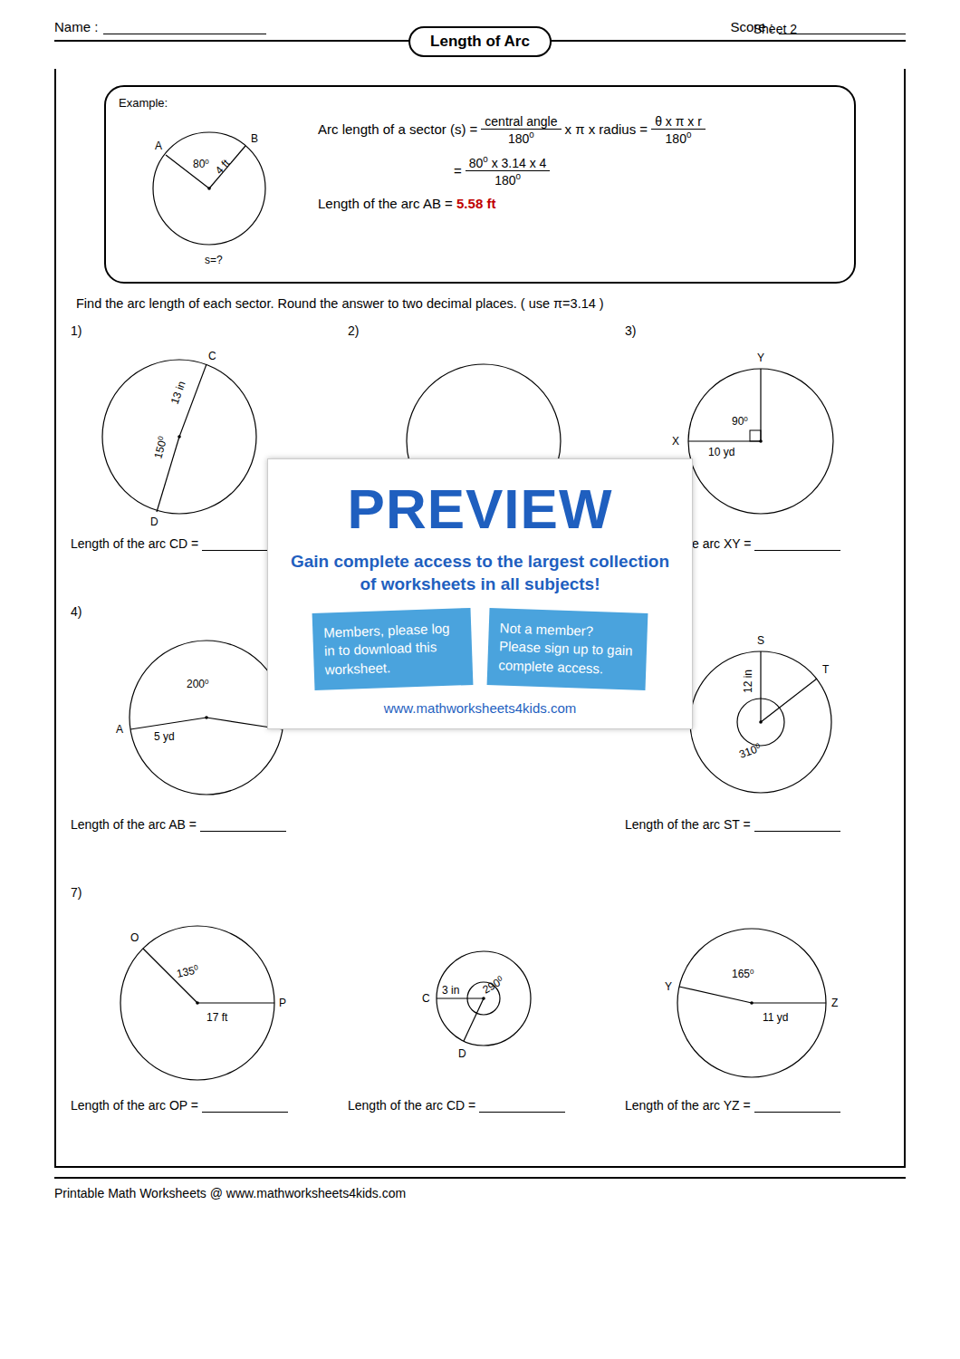Name :
Score :
Sheet 2
Length of Arc
Example:
A B 800 4 ft s=?
Arc length of a sector (s) = central angle 1800 x π x radius = θ x π x r 1800
= 800 x 3.14 x 41800
Length of the arc AB = 5.58 ft
Find the arc length of each sector. Round the answer to two decimal places. ( use π=3.14 )
1)
C D 13 in 1500
Length of the arc CD =
2)
3)
Y X 900 10 yd
Length of the arc XY =
4)
A 2000 5 yd
Length of the arc AB =
S T 12 in 3100
Length of the arc ST =
7)
O P 1350 17 ft
Length of the arc OP =
C D 3 in 2900
Length of the arc CD =
Y Z 1650 11 yd
Length of the arc YZ =
PREVIEW
Gain complete access to the largest collection of worksheets in all subjects!
Members, please log in to download this worksheet.
Not a member? Please sign up to gain complete access.
www.mathworksheets4kids.com
Printable Math Worksheets @ www.mathworksheets4kids.com